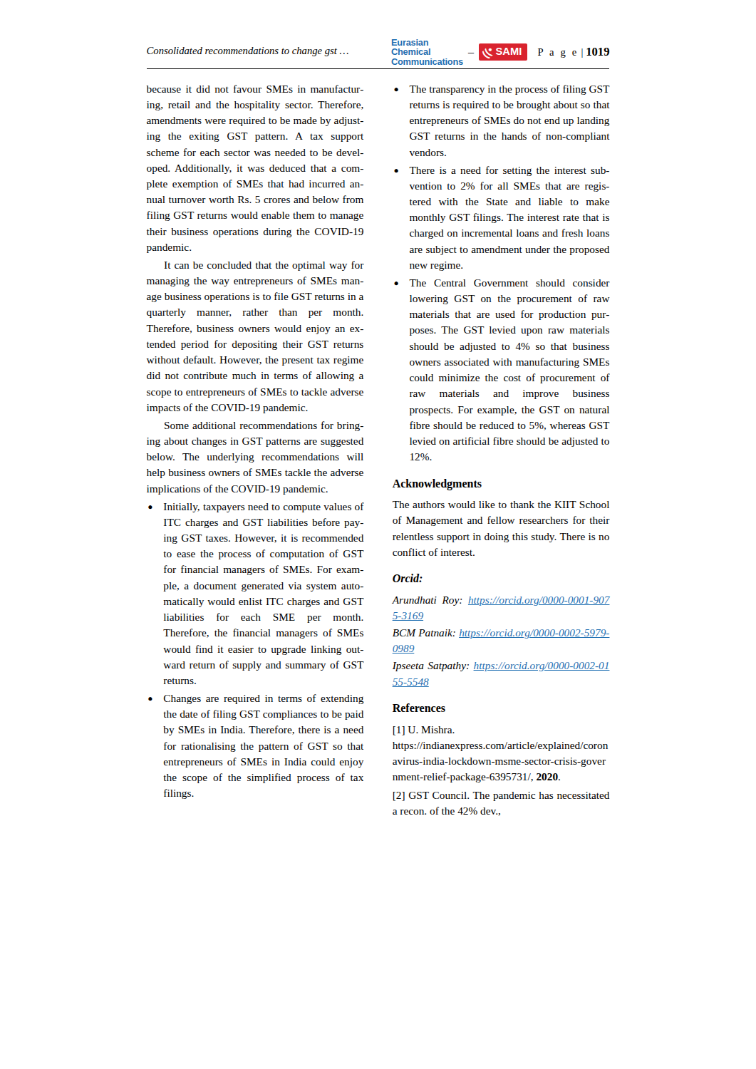Consolidated recommendations to change gst …
Eurasian
Chemical
Communications
– ((•SAMI
P a g e | 1019
because it did not favour SMEs in manufacturing, retail and the hospitality sector. Therefore, amendments were required to be made by adjusting the exiting GST pattern. A tax support scheme for each sector was needed to be developed. Additionally, it was deduced that a complete exemption of SMEs that had incurred annual turnover worth Rs. 5 crores and below from filing GST returns would enable them to manage their business operations during the COVID-19 pandemic.
It can be concluded that the optimal way for managing the way entrepreneurs of SMEs manage business operations is to file GST returns in a quarterly manner, rather than per month. Therefore, business owners would enjoy an extended period for depositing their GST returns without default. However, the present tax regime did not contribute much in terms of allowing a scope to entrepreneurs of SMEs to tackle adverse impacts of the COVID-19 pandemic.
Some additional recommendations for bringing about changes in GST patterns are suggested below. The underlying recommendations will help business owners of SMEs tackle the adverse implications of the COVID-19 pandemic.
Initially, taxpayers need to compute values of ITC charges and GST liabilities before paying GST taxes. However, it is recommended to ease the process of computation of GST for financial managers of SMEs. For example, a document generated via system automatically would enlist ITC charges and GST liabilities for each SME per month. Therefore, the financial managers of SMEs would find it easier to upgrade linking outward return of supply and summary of GST returns.
Changes are required in terms of extending the date of filing GST compliances to be paid by SMEs in India. Therefore, there is a need for rationalising the pattern of GST so that entrepreneurs of SMEs in India could enjoy the scope of the simplified process of tax filings.
The transparency in the process of filing GST returns is required to be brought about so that entrepreneurs of SMEs do not end up landing GST returns in the hands of non-compliant vendors.
There is a need for setting the interest subvention to 2% for all SMEs that are registered with the State and liable to make monthly GST filings. The interest rate that is charged on incremental loans and fresh loans are subject to amendment under the proposed new regime.
The Central Government should consider lowering GST on the procurement of raw materials that are used for production purposes. The GST levied upon raw materials should be adjusted to 4% so that business owners associated with manufacturing SMEs could minimize the cost of procurement of raw materials and improve business prospects. For example, the GST on natural fibre should be reduced to 5%, whereas GST levied on artificial fibre should be adjusted to 12%.
Acknowledgments
The authors would like to thank the KIIT School of Management and fellow researchers for their relentless support in doing this study. There is no conflict of interest.
Orcid:
Arundhati Roy: https://orcid.org/0000-0001-9075-3169
BCM Patnaik: https://orcid.org/0000-0002-5979-0989
Ipseeta Satpathy: https://orcid.org/0000-0002-0155-5548
References
[1] U. Mishra.
https://indianexpress.com/article/explained/coronavirus-india-lockdown-msme-sector-crisis-government-relief-package-6395731/, 2020.
[2] GST Council. The pandemic has necessitated a recon. of the 42% dev.,